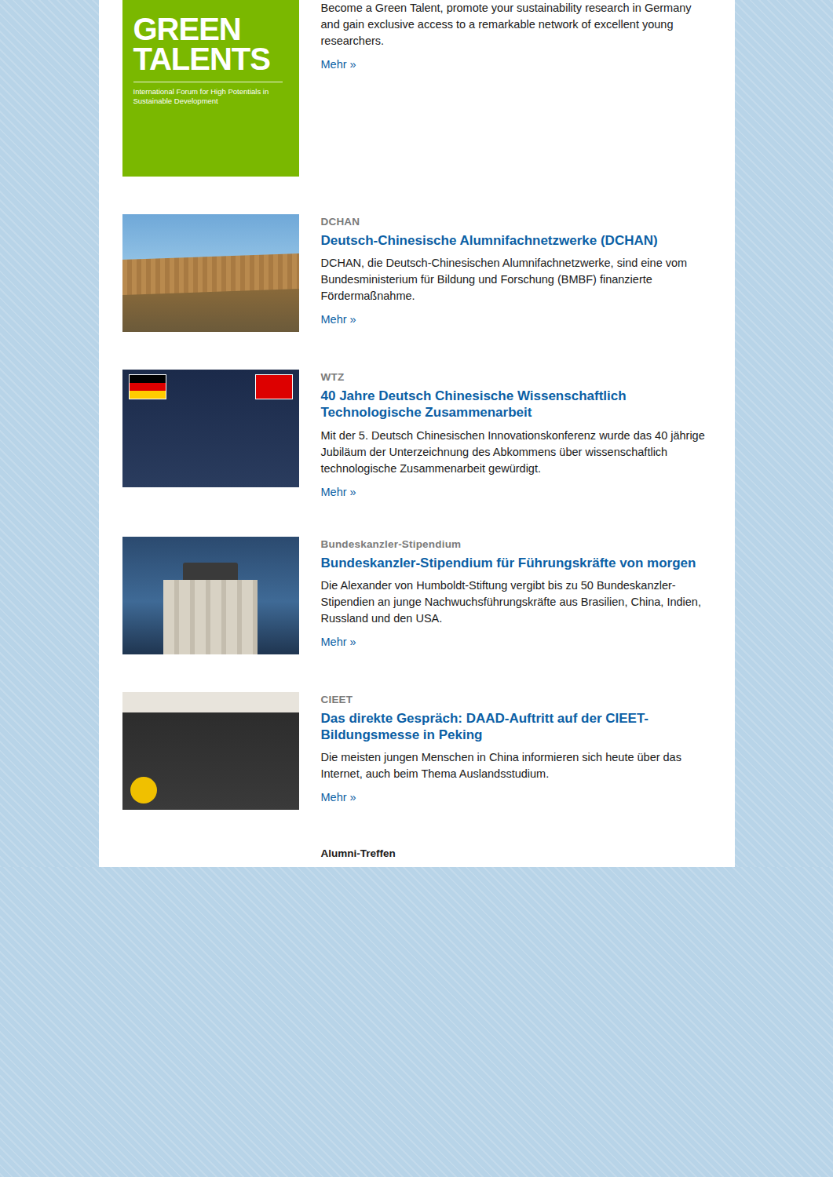GREEN
TALENTS
International Forum for High Potentials in Sustainable Development
Become a Green Talent, promote your sustainability research in Germany and gain exclusive access to a remarkable network of excellent young researchers.
Mehr »
DCHAN
Deutsch-Chinesische Alumnifachnetzwerke (DCHAN)
DCHAN, die Deutsch-Chinesischen Alumnifachnetzwerke, sind eine vom Bundesministerium für Bildung und Forschung (BMBF) finanzierte Fördermaßnahme.
Mehr »
WTZ
40 Jahre Deutsch Chinesische Wissenschaftlich Technologische Zusammenarbeit
Mit der 5. Deutsch Chinesischen Innovationskonferenz wurde das 40 jährige Jubiläum der Unterzeichnung des Abkommens über wissenschaftlich technologische Zusammenarbeit gewürdigt.
Mehr »
Bundeskanzler-Stipendium
Bundeskanzler-Stipendium für Führungskräfte von morgen
Die Alexander von Humboldt-Stiftung vergibt bis zu 50 Bundeskanzler-Stipendien an junge Nachwuchsführungskräfte aus Brasilien, China, Indien, Russland und den USA.
Mehr »
CIEET
Das direkte Gespräch: DAAD-Auftritt auf der CIEET-Bildungsmesse in Peking
Die meisten jungen Menschen in China informieren sich heute über das Internet, auch beim Thema Auslandsstudium.
Mehr »
Alumni-Treffen